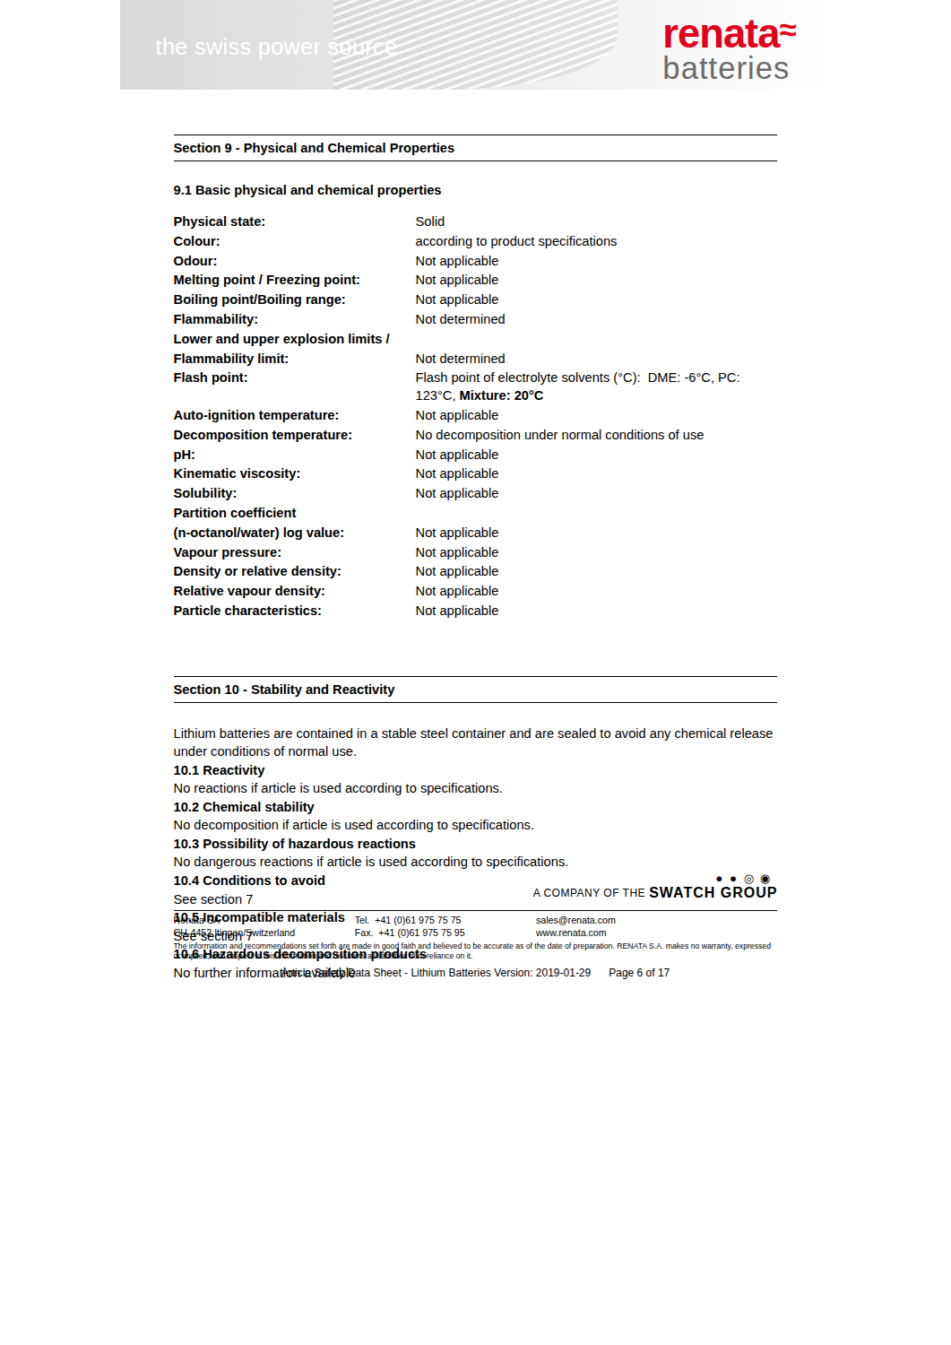the swiss power source
renata≈
batteries
Section 9 - Physical and Chemical Properties
9.1 Basic physical and chemical properties
| Physical state: | Solid |
| Colour: | according to product specifications |
| Odour: | Not applicable |
| Melting point / Freezing point: | Not applicable |
| Boiling point/Boiling range: | Not applicable |
| Flammability: | Not determined |
| Lower and upper explosion limits / | |
| Flammability limit: | Not determined |
| Flash point: | Flash point of electrolyte solvents (°C): DME: -6°C, PC: 123°C, Mixture: 20°C |
| Auto-ignition temperature: | Not applicable |
| Decomposition temperature: | No decomposition under normal conditions of use |
| pH: | Not applicable |
| Kinematic viscosity: | Not applicable |
| Solubility: | Not applicable |
| Partition coefficient | |
| (n-octanol/water) log value: | Not applicable |
| Vapour pressure: | Not applicable |
| Density or relative density: | Not applicable |
| Relative vapour density: | Not applicable |
| Particle characteristics: | Not applicable |
Section 10 - Stability and Reactivity
Lithium batteries are contained in a stable steel container and are sealed to avoid any chemical release under conditions of normal use.
10.1 Reactivity
No reactions if article is used according to specifications.
10.2 Chemical stability
No decomposition if article is used according to specifications.
10.3 Possibility of hazardous reactions
No dangerous reactions if article is used according to specifications.
10.4 Conditions to avoid
See section 7
10.5 Incompatible materials
See section 7
10.6 Hazardous decomposition products
No further information available
● ● ◎ ◉
A COMPANY OF THE SWATCH GROUP
| Renata SA CH-4452 Itingen/Switzerland | Tel. +41 (0)61 975 75 75 Fax. +41 (0)61 975 75 95 | sales@renata.com www.renata.com |
The information and recommendations set forth are made in good faith and believed to be accurate as of the date of preparation. RENATA S.A. makes no warranty, expressed or implied, with respect to this information and disclaims all liabilities from reliance on it.
Article Safety Data Sheet - Lithium Batteries Version: 2019-01-29 Page 6 of 17